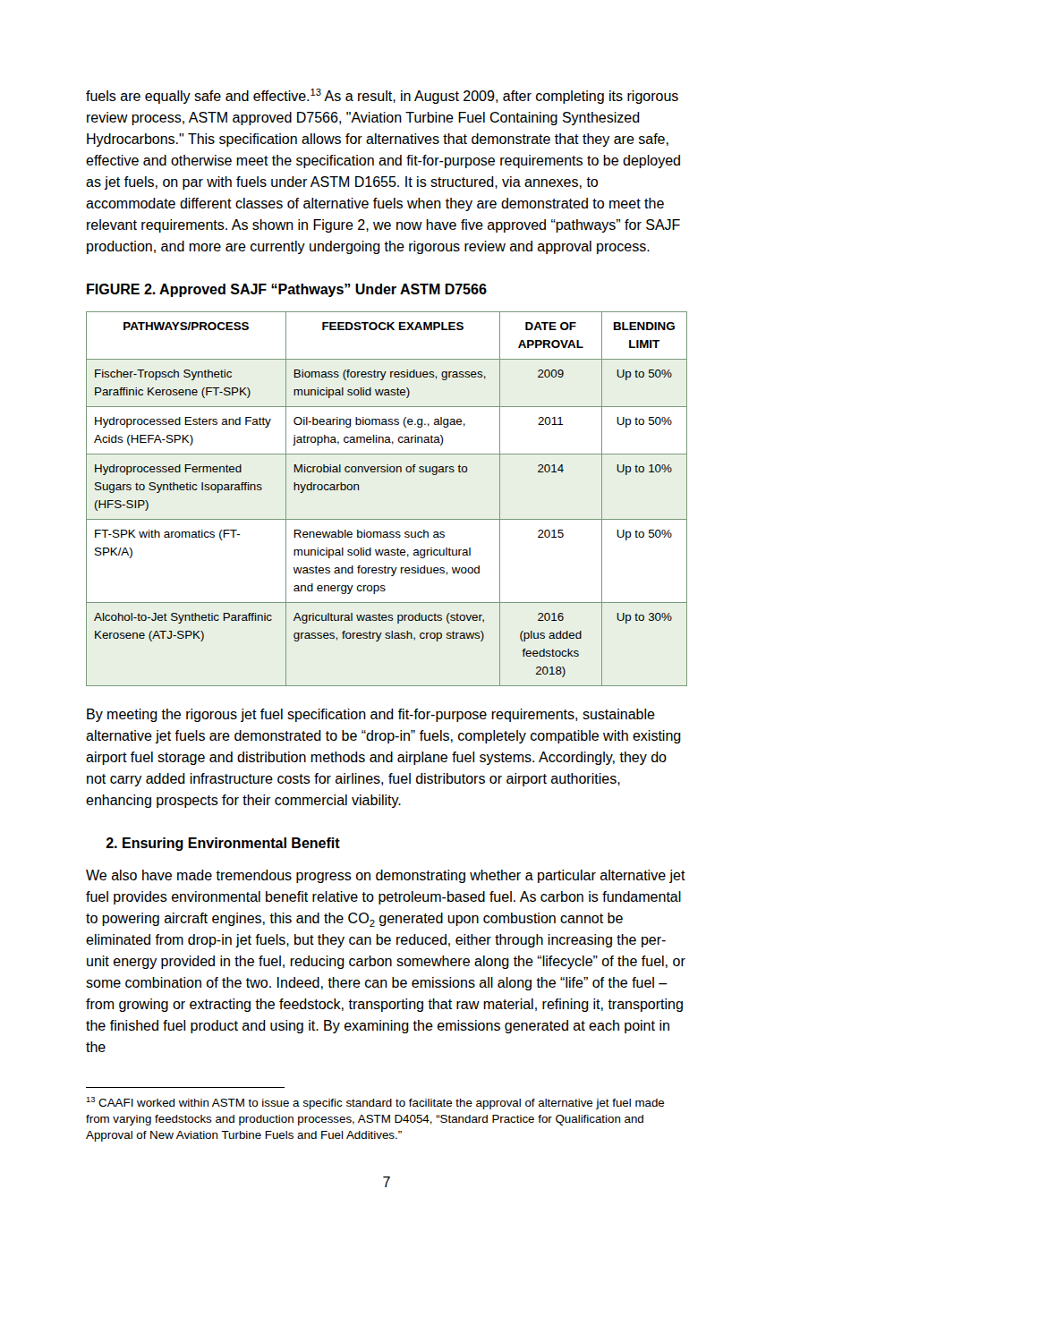fuels are equally safe and effective.13 As a result, in August 2009, after completing its rigorous review process, ASTM approved D7566, "Aviation Turbine Fuel Containing Synthesized Hydrocarbons." This specification allows for alternatives that demonstrate that they are safe, effective and otherwise meet the specification and fit-for-purpose requirements to be deployed as jet fuels, on par with fuels under ASTM D1655. It is structured, via annexes, to accommodate different classes of alternative fuels when they are demonstrated to meet the relevant requirements. As shown in Figure 2, we now have five approved “pathways” for SAJF production, and more are currently undergoing the rigorous review and approval process.
FIGURE 2. Approved SAJF “Pathways” Under ASTM D7566
| PATHWAYS/PROCESS | FEEDSTOCK EXAMPLES | DATE OF APPROVAL | BLENDING LIMIT |
| --- | --- | --- | --- |
| Fischer-Tropsch Synthetic Paraffinic Kerosene (FT-SPK) | Biomass (forestry residues, grasses, municipal solid waste) | 2009 | Up to 50% |
| Hydroprocessed Esters and Fatty Acids (HEFA-SPK) | Oil-bearing biomass (e.g., algae, jatropha, camelina, carinata) | 2011 | Up to 50% |
| Hydroprocessed Fermented Sugars to Synthetic Isoparaffins (HFS-SIP) | Microbial conversion of sugars to hydrocarbon | 2014 | Up to 10% |
| FT-SPK with aromatics (FT-SPK/A) | Renewable biomass such as municipal solid waste, agricultural wastes and forestry residues, wood and energy crops | 2015 | Up to 50% |
| Alcohol-to-Jet Synthetic Paraffinic Kerosene (ATJ-SPK) | Agricultural wastes products (stover, grasses, forestry slash, crop straws) | 2016 (plus added feedstocks 2018) | Up to 30% |
By meeting the rigorous jet fuel specification and fit-for-purpose requirements, sustainable alternative jet fuels are demonstrated to be “drop-in” fuels, completely compatible with existing airport fuel storage and distribution methods and airplane fuel systems. Accordingly, they do not carry added infrastructure costs for airlines, fuel distributors or airport authorities, enhancing prospects for their commercial viability.
Ensuring Environmental Benefit
We also have made tremendous progress on demonstrating whether a particular alternative jet fuel provides environmental benefit relative to petroleum-based fuel. As carbon is fundamental to powering aircraft engines, this and the CO2 generated upon combustion cannot be eliminated from drop-in jet fuels, but they can be reduced, either through increasing the per-unit energy provided in the fuel, reducing carbon somewhere along the “lifecycle” of the fuel, or some combination of the two. Indeed, there can be emissions all along the “life” of the fuel – from growing or extracting the feedstock, transporting that raw material, refining it, transporting the finished fuel product and using it. By examining the emissions generated at each point in the
13 CAAFI worked within ASTM to issue a specific standard to facilitate the approval of alternative jet fuel made from varying feedstocks and production processes, ASTM D4054, “Standard Practice for Qualification and Approval of New Aviation Turbine Fuels and Fuel Additives.”
7